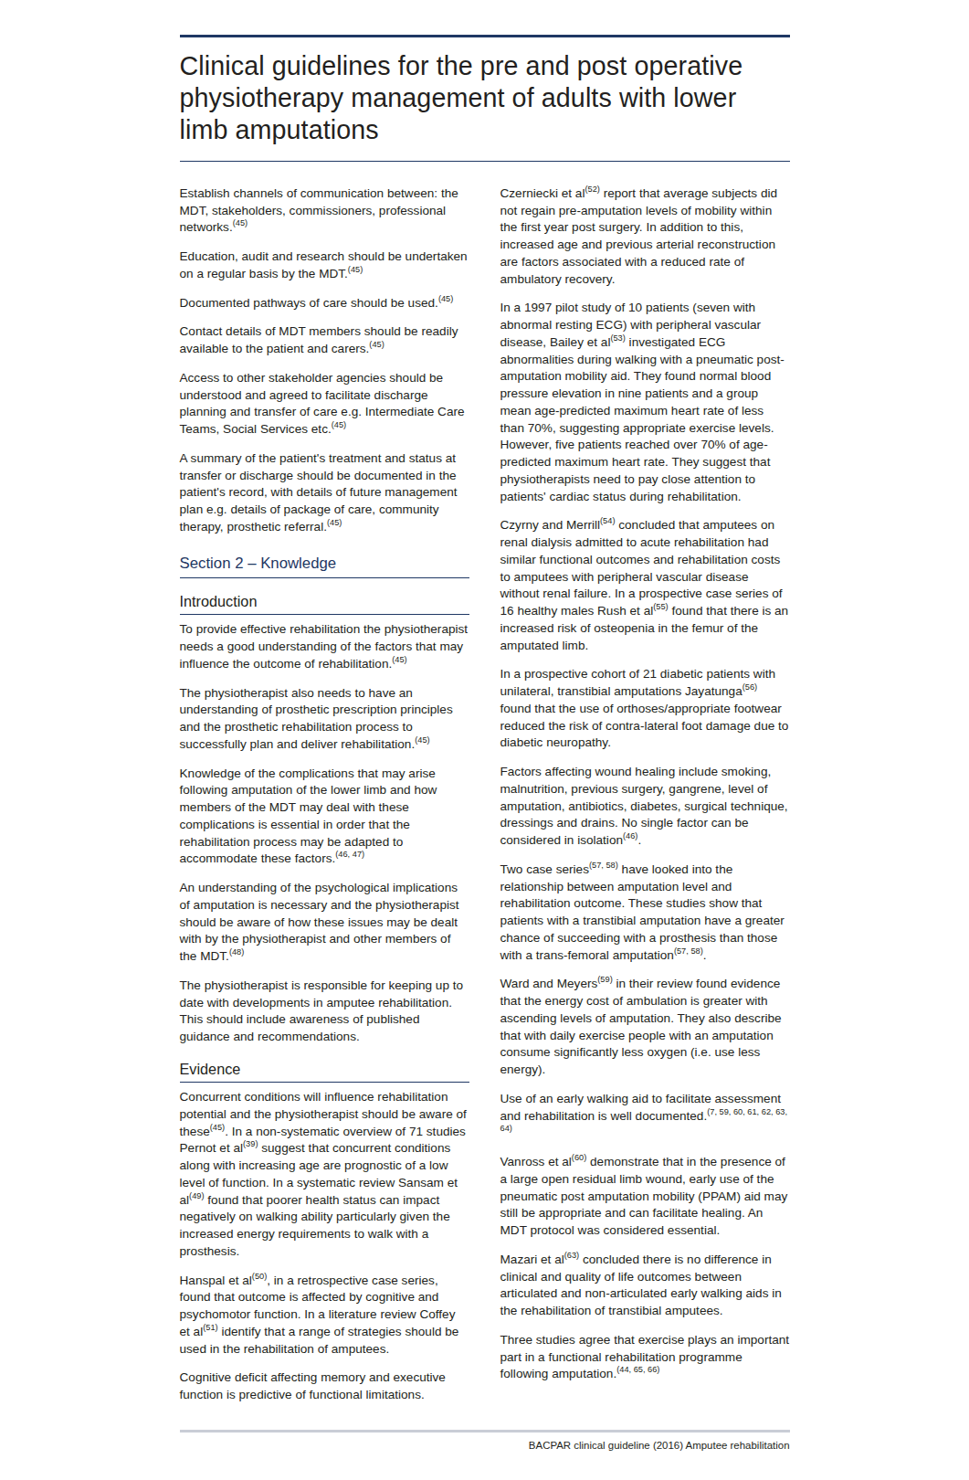Clinical guidelines for the pre and post operative physiotherapy management of adults with lower limb amputations
Establish channels of communication between: the MDT, stakeholders, commissioners, professional networks.(45)
Education, audit and research should be undertaken on a regular basis by the MDT.(45)
Documented pathways of care should be used.(45)
Contact details of MDT members should be readily available to the patient and carers.(45)
Access to other stakeholder agencies should be understood and agreed to facilitate discharge planning and transfer of care e.g. Intermediate Care Teams, Social Services etc.(45)
A summary of the patient's treatment and status at transfer or discharge should be documented in the patient's record, with details of future management plan e.g. details of package of care, community therapy, prosthetic referral.(45)
Section 2 – Knowledge
Introduction
To provide effective rehabilitation the physiotherapist needs a good understanding of the factors that may influence the outcome of rehabilitation.(45)
The physiotherapist also needs to have an understanding of prosthetic prescription principles and the prosthetic rehabilitation process to successfully plan and deliver rehabilitation.(45)
Knowledge of the complications that may arise following amputation of the lower limb and how members of the MDT may deal with these complications is essential in order that the rehabilitation process may be adapted to accommodate these factors.(46, 47)
An understanding of the psychological implications of amputation is necessary and the physiotherapist should be aware of how these issues may be dealt with by the physiotherapist and other members of the MDT.(48)
The physiotherapist is responsible for keeping up to date with developments in amputee rehabilitation. This should include awareness of published guidance and recommendations.
Evidence
Concurrent conditions will influence rehabilitation potential and the physiotherapist should be aware of these(45). In a non-systematic overview of 71 studies Pernot et al(39) suggest that concurrent conditions along with increasing age are prognostic of a low level of function. In a systematic review Sansam et al(49) found that poorer health status can impact negatively on walking ability particularly given the increased energy requirements to walk with a prosthesis.
Hanspal et al(50), in a retrospective case series, found that outcome is affected by cognitive and psychomotor function. In a literature review Coffey et al(51) identify that a range of strategies should be used in the rehabilitation of amputees.
Cognitive deficit affecting memory and executive function is predictive of functional limitations.
Czerniecki et al(52) report that average subjects did not regain pre-amputation levels of mobility within the first year post surgery. In addition to this, increased age and previous arterial reconstruction are factors associated with a reduced rate of ambulatory recovery.
In a 1997 pilot study of 10 patients (seven with abnormal resting ECG) with peripheral vascular disease, Bailey et al(53) investigated ECG abnormalities during walking with a pneumatic post-amputation mobility aid. They found normal blood pressure elevation in nine patients and a group mean age-predicted maximum heart rate of less than 70%, suggesting appropriate exercise levels. However, five patients reached over 70% of age-predicted maximum heart rate. They suggest that physiotherapists need to pay close attention to patients' cardiac status during rehabilitation.
Czyrny and Merrill(54) concluded that amputees on renal dialysis admitted to acute rehabilitation had similar functional outcomes and rehabilitation costs to amputees with peripheral vascular disease without renal failure. In a prospective case series of 16 healthy males Rush et al(55) found that there is an increased risk of osteopenia in the femur of the amputated limb.
In a prospective cohort of 21 diabetic patients with unilateral, transtibial amputations Jayatunga(56) found that the use of orthoses/appropriate footwear reduced the risk of contra-lateral foot damage due to diabetic neuropathy.
Factors affecting wound healing include smoking, malnutrition, previous surgery, gangrene, level of amputation, antibiotics, diabetes, surgical technique, dressings and drains. No single factor can be considered in isolation(46).
Two case series(57, 58) have looked into the relationship between amputation level and rehabilitation outcome. These studies show that patients with a transtibial amputation have a greater chance of succeeding with a prosthesis than those with a trans-femoral amputation(57, 58).
Ward and Meyers(59) in their review found evidence that the energy cost of ambulation is greater with ascending levels of amputation. They also describe that with daily exercise people with an amputation consume significantly less oxygen (i.e. use less energy).
Use of an early walking aid to facilitate assessment and rehabilitation is well documented.(7, 59, 60, 61, 62, 63, 64)
Vanross et al(60) demonstrate that in the presence of a large open residual limb wound, early use of the pneumatic post amputation mobility (PPAM) aid may still be appropriate and can facilitate healing. An MDT protocol was considered essential.
Mazari et al(63) concluded there is no difference in clinical and quality of life outcomes between articulated and non-articulated early walking aids in the rehabilitation of transtibial amputees.
Three studies agree that exercise plays an important part in a functional rehabilitation programme following amputation.(44, 65, 66)
BACPAR clinical guideline (2016) Amputee rehabilitation